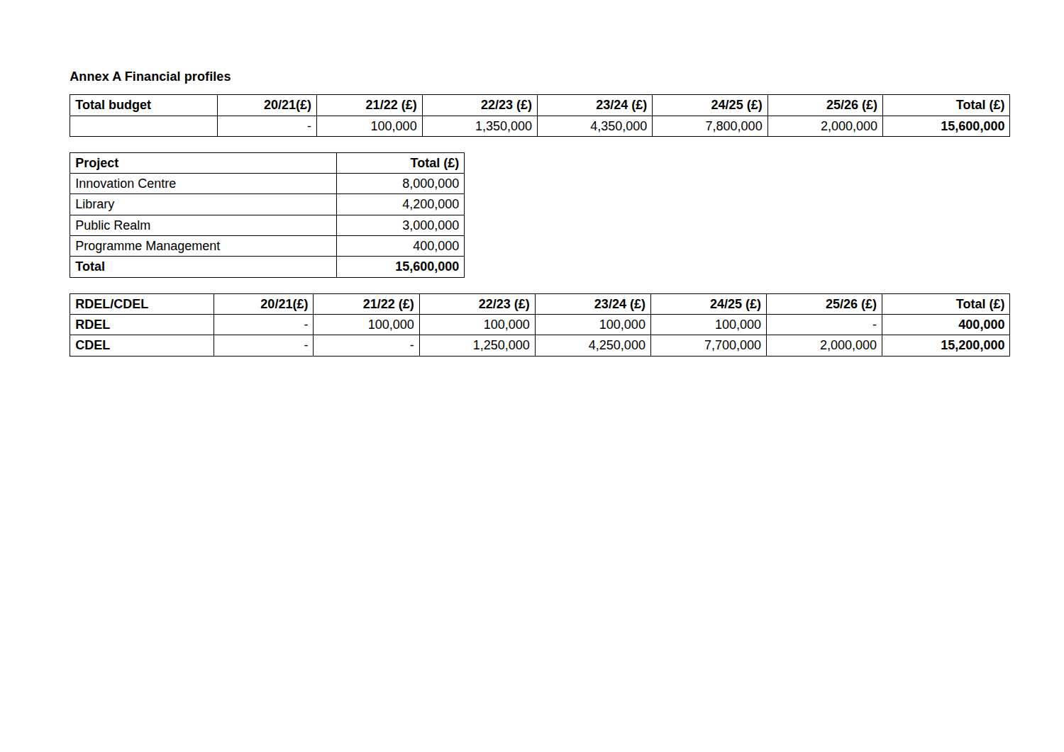Annex A Financial profiles
| Total budget | 20/21(£) | 21/22 (£) | 22/23 (£) | 23/24 (£) | 24/25 (£) | 25/26 (£) | Total (£) |
| --- | --- | --- | --- | --- | --- | --- | --- |
| | - | 100,000 | 1,350,000 | 4,350,000 | 7,800,000 | 2,000,000 | 15,600,000 |
| Project | Total (£) |
| --- | --- |
| Innovation Centre | 8,000,000 |
| Library | 4,200,000 |
| Public Realm | 3,000,000 |
| Programme Management | 400,000 |
| Total | 15,600,000 |
| RDEL/CDEL | 20/21(£) | 21/22 (£) | 22/23 (£) | 23/24 (£) | 24/25 (£) | 25/26 (£) | Total (£) |
| --- | --- | --- | --- | --- | --- | --- | --- |
| RDEL | - | 100,000 | 100,000 | 100,000 | 100,000 | - | 400,000 |
| CDEL | - | - | 1,250,000 | 4,250,000 | 7,700,000 | 2,000,000 | 15,200,000 |